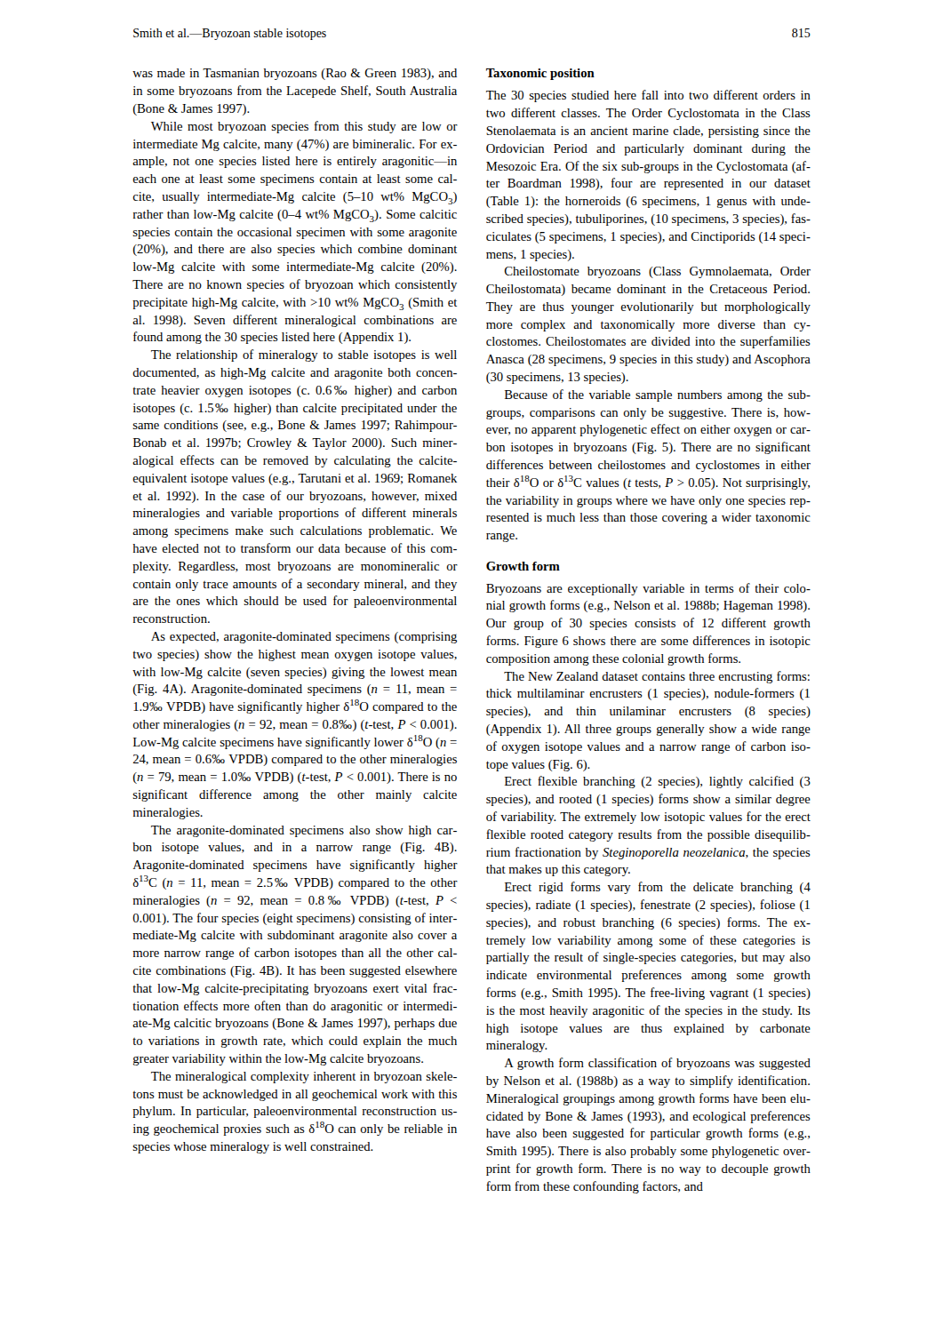Smith et al.—Bryozoan stable isotopes 815
was made in Tasmanian bryozoans (Rao & Green 1983), and in some bryozoans from the Lacepede Shelf, South Australia (Bone & James 1997).
While most bryozoan species from this study are low or intermediate Mg calcite, many (47%) are bimineralic. For example, not one species listed here is entirely aragonitic—in each one at least some specimens contain at least some calcite, usually intermediate-Mg calcite (5–10 wt% MgCO3) rather than low-Mg calcite (0–4 wt% MgCO3). Some calcitic species contain the occasional specimen with some aragonite (20%), and there are also species which combine dominant low-Mg calcite with some intermediate-Mg calcite (20%). There are no known species of bryozoan which consistently precipitate high-Mg calcite, with >10 wt% MgCO3 (Smith et al. 1998). Seven different mineralogical combinations are found among the 30 species listed here (Appendix 1).
The relationship of mineralogy to stable isotopes is well documented, as high-Mg calcite and aragonite both concentrate heavier oxygen isotopes (c. 0.6‰ higher) and carbon isotopes (c. 1.5‰ higher) than calcite precipitated under the same conditions (see, e.g., Bone & James 1997; Rahimpour-Bonab et al. 1997b; Crowley & Taylor 2000). Such mineralogical effects can be removed by calculating the calcite-equivalent isotope values (e.g., Tarutani et al. 1969; Romanek et al. 1992). In the case of our bryozoans, however, mixed mineralogies and variable proportions of different minerals among specimens make such calculations problematic. We have elected not to transform our data because of this complexity. Regardless, most bryozoans are monomineralic or contain only trace amounts of a secondary mineral, and they are the ones which should be used for paleoenvironmental reconstruction.
As expected, aragonite-dominated specimens (comprising two species) show the highest mean oxygen isotope values, with low-Mg calcite (seven species) giving the lowest mean (Fig. 4A). Aragonite-dominated specimens (n = 11, mean = 1.9‰ VPDB) have significantly higher δ18O compared to the other mineralogies (n = 92, mean = 0.8‰) (t-test, P < 0.001). Low-Mg calcite specimens have significantly lower δ18O (n = 24, mean = 0.6‰ VPDB) compared to the other mineralogies (n = 79, mean = 1.0‰ VPDB) (t-test, P < 0.001). There is no significant difference among the other mainly calcite mineralogies.
The aragonite-dominated specimens also show high carbon isotope values, and in a narrow range (Fig. 4B). Aragonite-dominated specimens have significantly higher δ13C (n = 11, mean = 2.5‰ VPDB) compared to the other mineralogies (n = 92, mean = 0.8‰ VPDB) (t-test, P < 0.001). The four species (eight specimens) consisting of intermediate-Mg calcite with subdominant aragonite also cover a more narrow range of carbon isotopes than all the other calcite combinations (Fig. 4B). It has been suggested elsewhere that low-Mg calcite-precipitating bryozoans exert vital fractionation effects more often than do aragonitic or intermediate-Mg calcitic bryozoans (Bone & James 1997), perhaps due to variations in growth rate, which could explain the much greater variability within the low-Mg calcite bryozoans.
The mineralogical complexity inherent in bryozoan skeletons must be acknowledged in all geochemical work with this phylum. In particular, paleoenvironmental reconstruction using geochemical proxies such as δ18O can only be reliable in species whose mineralogy is well constrained.
Taxonomic position
The 30 species studied here fall into two different orders in two different classes. The Order Cyclostomata in the Class Stenolaemata is an ancient marine clade, persisting since the Ordovician Period and particularly dominant during the Mesozoic Era. Of the six sub-groups in the Cyclostomata (after Boardman 1998), four are represented in our dataset (Table 1): the horneroids (6 specimens, 1 genus with undescribed species), tubuliporines, (10 specimens, 3 species), fasciculates (5 specimens, 1 species), and Cinctiporids (14 specimens, 1 species).
Cheilostomate bryozoans (Class Gymnolaemata, Order Cheilostomata) became dominant in the Cretaceous Period. They are thus younger evolutionarily but morphologically more complex and taxonomically more diverse than cyclostomes. Cheilostomates are divided into the superfamilies Anasca (28 specimens, 9 species in this study) and Ascophora (30 specimens, 13 species).
Because of the variable sample numbers among the sub-groups, comparisons can only be suggestive. There is, however, no apparent phylogenetic effect on either oxygen or carbon isotopes in bryozoans (Fig. 5). There are no significant differences between cheilostomes and cyclostomes in either their δ18O or δ13C values (t tests, P > 0.05). Not surprisingly, the variability in groups where we have only one species represented is much less than those covering a wider taxonomic range.
Growth form
Bryozoans are exceptionally variable in terms of their colonial growth forms (e.g., Nelson et al. 1988b; Hageman 1998). Our group of 30 species consists of 12 different growth forms. Figure 6 shows there are some differences in isotopic composition among these colonial growth forms.
The New Zealand dataset contains three encrusting forms: thick multilaminar encrusters (1 species), nodule-formers (1 species), and thin unilaminar encrusters (8 species) (Appendix 1). All three groups generally show a wide range of oxygen isotope values and a narrow range of carbon isotope values (Fig. 6).
Erect flexible branching (2 species), lightly calcified (3 species), and rooted (1 species) forms show a similar degree of variability. The extremely low isotopic values for the erect flexible rooted category results from the possible disequilibrium fractionation by Steginoporella neozelanica, the species that makes up this category.
Erect rigid forms vary from the delicate branching (4 species), radiate (1 species), fenestrate (2 species), foliose (1 species), and robust branching (6 species) forms. The extremely low variability among some of these categories is partially the result of single-species categories, but may also indicate environmental preferences among some growth forms (e.g., Smith 1995). The free-living vagrant (1 species) is the most heavily aragonitic of the species in the study. Its high isotope values are thus explained by carbonate mineralogy.
A growth form classification of bryozoans was suggested by Nelson et al. (1988b) as a way to simplify identification. Mineralogical groupings among growth forms have been elucidated by Bone & James (1993), and ecological preferences have also been suggested for particular growth forms (e.g., Smith 1995). There is also probably some phylogenetic overprint for growth form. There is no way to decouple growth form from these confounding factors, and